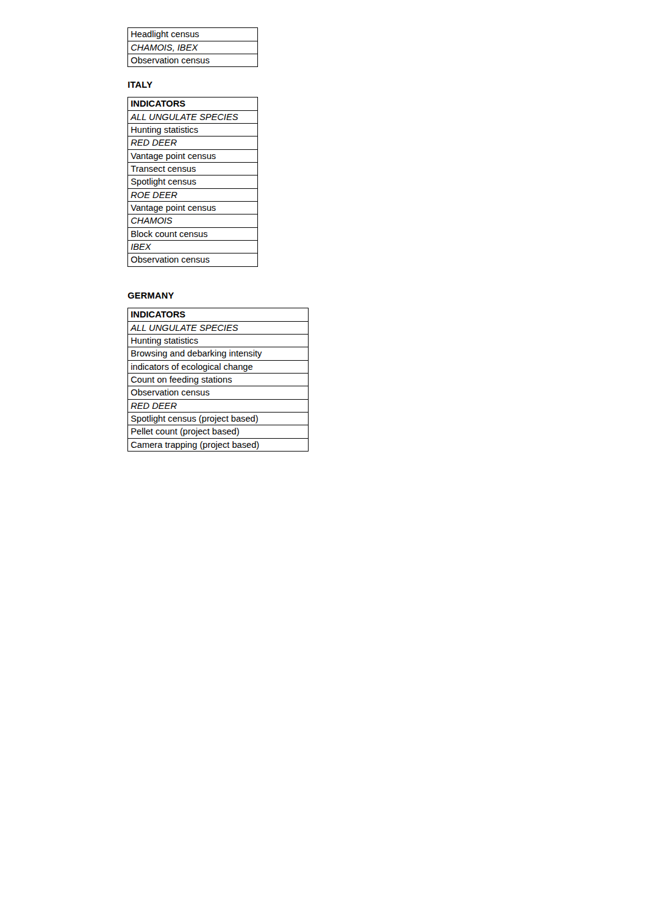| Headlight census |
| CHAMOIS, IBEX |
| Observation census |
ITALY
| INDICATORS |
| ALL UNGULATE SPECIES |
| Hunting statistics |
| RED DEER |
| Vantage point census |
| Transect census |
| Spotlight census |
| ROE DEER |
| Vantage point census |
| CHAMOIS |
| Block count census |
| IBEX |
| Observation census |
GERMANY
| INDICATORS |
| ALL UNGULATE SPECIES |
| Hunting statistics |
| Browsing and debarking intensity |
| indicators of ecological change |
| Count on feeding stations |
| Observation census |
| RED DEER |
| Spotlight census (project based) |
| Pellet count (project based) |
| Camera trapping (project based) |